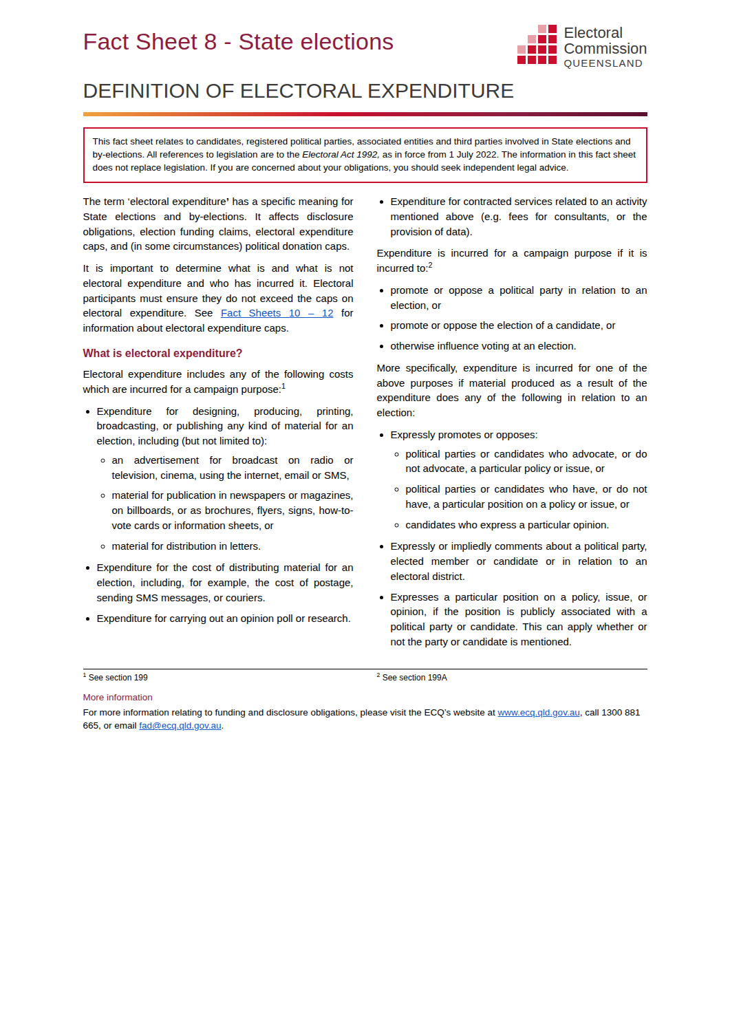Fact Sheet 8 - State elections
Electoral Commission QUEENSLAND
DEFINITION OF ELECTORAL EXPENDITURE
This fact sheet relates to candidates, registered political parties, associated entities and third parties involved in State elections and by-elections. All references to legislation are to the Electoral Act 1992, as in force from 1 July 2022. The information in this fact sheet does not replace legislation. If you are concerned about your obligations, you should seek independent legal advice.
The term ‘electoral expenditure’ has a specific meaning for State elections and by-elections. It affects disclosure obligations, election funding claims, electoral expenditure caps, and (in some circumstances) political donation caps.
It is important to determine what is and what is not electoral expenditure and who has incurred it. Electoral participants must ensure they do not exceed the caps on electoral expenditure. See Fact Sheets 10 – 12 for information about electoral expenditure caps.
What is electoral expenditure?
Electoral expenditure includes any of the following costs which are incurred for a campaign purpose:1
Expenditure for designing, producing, printing, broadcasting, or publishing any kind of material for an election, including (but not limited to):
an advertisement for broadcast on radio or television, cinema, using the internet, email or SMS,
material for publication in newspapers or magazines, on billboards, or as brochures, flyers, signs, how-to-vote cards or information sheets, or
material for distribution in letters.
Expenditure for the cost of distributing material for an election, including, for example, the cost of postage, sending SMS messages, or couriers.
Expenditure for carrying out an opinion poll or research.
Expenditure for contracted services related to an activity mentioned above (e.g. fees for consultants, or the provision of data).
Expenditure is incurred for a campaign purpose if it is incurred to:2
promote or oppose a political party in relation to an election, or
promote or oppose the election of a candidate, or
otherwise influence voting at an election.
More specifically, expenditure is incurred for one of the above purposes if material produced as a result of the expenditure does any of the following in relation to an election:
Expressly promotes or opposes:
political parties or candidates who advocate, or do not advocate, a particular policy or issue, or
political parties or candidates who have, or do not have, a particular position on a policy or issue, or
candidates who express a particular opinion.
Expressly or impliedly comments about a political party, elected member or candidate or in relation to an electoral district.
Expresses a particular position on a policy, issue, or opinion, if the position is publicly associated with a political party or candidate. This can apply whether or not the party or candidate is mentioned.
1 See section 199
2 See section 199A
More information
For more information relating to funding and disclosure obligations, please visit the ECQ’s website at www.ecq.qld.gov.au, call 1300 881 665, or email fad@ecq.qld.gov.au.